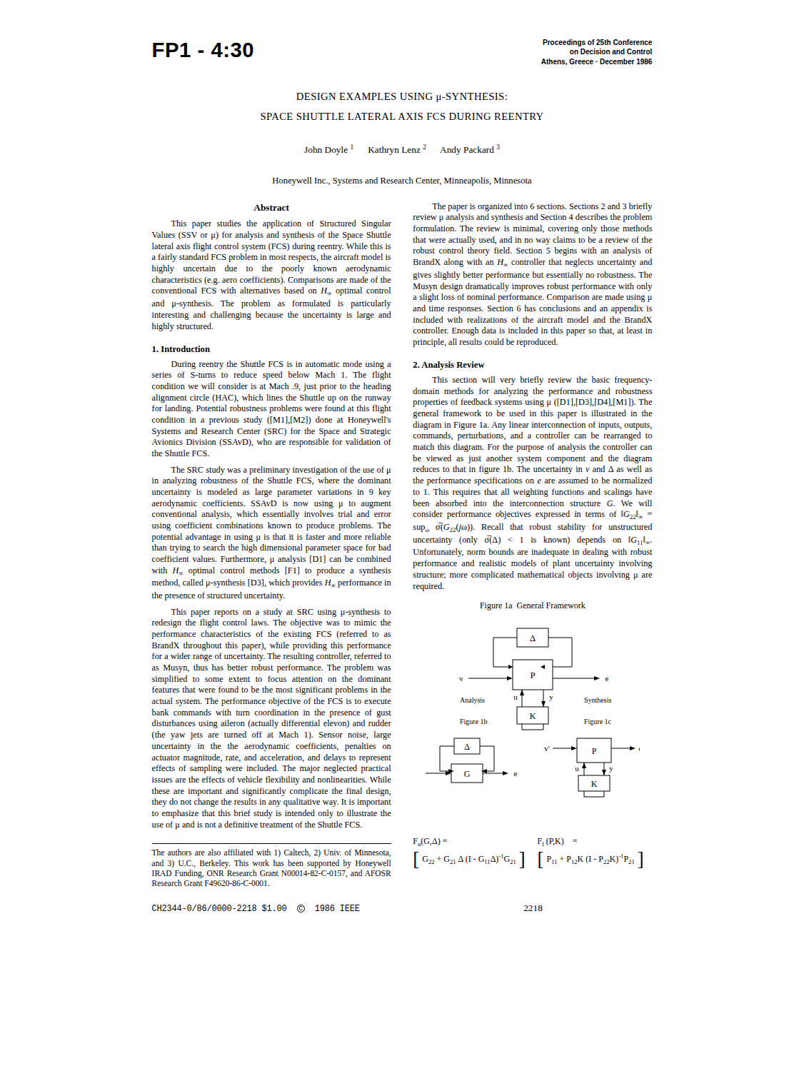FP1 - 4:30
Proceedings of 25th Conference
on Decision and Control
Athens, Greece · December 1986
DESIGN EXAMPLES USING μ-SYNTHESIS:
SPACE SHUTTLE LATERAL AXIS FCS DURING REENTRY
John Doyle 1 Kathryn Lenz 2 Andy Packard 3
Honeywell Inc., Systems and Research Center, Minneapolis, Minnesota
Abstract
This paper studies the application of Structured Singular Values (SSV or μ) for analysis and synthesis of the Space Shuttle lateral axis flight control system (FCS) during reentry. While this is a fairly standard FCS problem in most respects, the aircraft model is highly uncertain due to the poorly known aerodynamic characteristics (e.g. aero coefficients). Comparisons are made of the conventional FCS with alternatives based on H∞ optimal control and μ-synthesis. The problem as formulated is particularly interesting and challenging because the uncertainty is large and highly structured.
1. Introduction
During reentry the Shuttle FCS is in automatic mode using a series of S-turns to reduce speed below Mach 1. The flight condition we will consider is at Mach .9, just prior to the heading alignment circle (HAC), which lines the Shuttle up on the runway for landing. Potential robustness problems were found at this flight condition in a previous study ([M1],[M2]) done at Honeywell's Systems and Research Center (SRC) for the Space and Strategic Avionics Division (SSAvD), who are responsible for validation of the Shuttle FCS.
The SRC study was a preliminary investigation of the use of μ in analyzing robustness of the Shuttle FCS, where the dominant uncertainty is modeled as large parameter variations in 9 key aerodynamic coefficients. SSAvD is now using μ to augment conventional analysis, which essentially involves trial and error using coefficient combinations known to produce problems. The potential advantage in using μ is that it is faster and more reliable than trying to search the high dimensional parameter space for bad coefficient values. Furthermore, μ analysis [D1] can be combined with H∞ optimal control methods [F1] to produce a synthesis method, called μ-synthesis [D3], which provides H∞ performance in the presence of structured uncertainty.
This paper reports on a study at SRC using μ-synthesis to redesign the flight control laws. The objective was to mimic the performance characteristics of the existing FCS (referred to as BrandX throughout this paper), while providing this performance for a wider range of uncertainty. The resulting controller, referred to as Musyn, thus has better robust performance. The problem was simplified to some extent to focus attention on the dominant features that were found to be the most significant problems in the actual system. The performance objective of the FCS is to execute bank commands with turn coordination in the presence of gust disturbances using aileron (actually differential elevon) and rudder (the yaw jets are turned off at Mach 1). Sensor noise, large uncertainty in the the aerodynamic coefficients, penalties on actuator magnitude, rate, and acceleration, and delays to represent effects of sampling were included. The major neglected practical issues are the effects of vehicle flexibility and nonlinearities. While these are important and significantly complicate the final design, they do not change the results in any qualitative way. It is important to emphasize that this brief study is intended only to illustrate the use of μ and is not a definitive treatment of the Shuttle FCS.
The authors are also affiliated with 1) Caltech, 2) Univ. of Minnesota, and 3) U.C., Berkeley. This work has been supported by Honeywell IRAD Funding, ONR Research Grant N00014-82-C-0157, and AFOSR Research Grant F49620-86-C-0001.
The paper is organized into 6 sections. Sections 2 and 3 briefly review μ analysis and synthesis and Section 4 describes the problem formulation. The review is minimal, covering only those methods that were actually used, and in no way claims to be a review of the robust control theory field. Section 5 begins with an analysis of BrandX along with an H∞ controller that neglects uncertainty and gives slightly better performance but essentially no robustness. The Musyn design dramatically improves robust performance with only a slight loss of nominal performance. Comparison are made using μ and time responses. Section 6 has conclusions and an appendix is included with realizations of the aircraft model and the BrandX controller. Enough data is included in this paper so that, at least in principle, all results could be reproduced.
2. Analysis Review
This section will very briefly review the basic frequency-domain methods for analyzing the performance and robustness properties of feedback systems using μ ([D1],[D3],[D4],[M1]). The general framework to be used in this paper is illustrated in the diagram in Figure 1a. Any linear interconnection of inputs, outputs, commands, perturbations, and a controller can be rearranged to match this diagram. For the purpose of analysis the controller can be viewed as just another system component and the diagram reduces to that in figure 1b. The uncertainty in v and Δ as well as the performance specifications on e are assumed to be normalized to 1. This requires that all weighting functions and scalings have been absorbed into the interconnection structure G. We will consider performance objectives expressed in terms of ‖G22‖∞ = supω σ̅(G22(jω)). Recall that robust stability for unstructured uncertainty (only σ̅(Δ) < 1 is known) depends on ‖G11‖∞. Unfortunately, norm bounds are inadequate in dealing with robust performance and realistic models of plant uncertainty involving structure; more complicated mathematical objects involving μ are required.
Figure 1a General Framework
Δ P v e u y K Analysis Synthesis Figure 1b Figure 1c Δ G v e P v' e' u y K
Fu(G,Δ) =
[ G22 + G21 Δ (I - G11Δ)-1G21 ]
Fl (P,K) =
[ P11 + P12K (I - P22K)-1P21 ]
CH2344-0/86/0000-2218 $1.00 c 1986 IEEE
2218